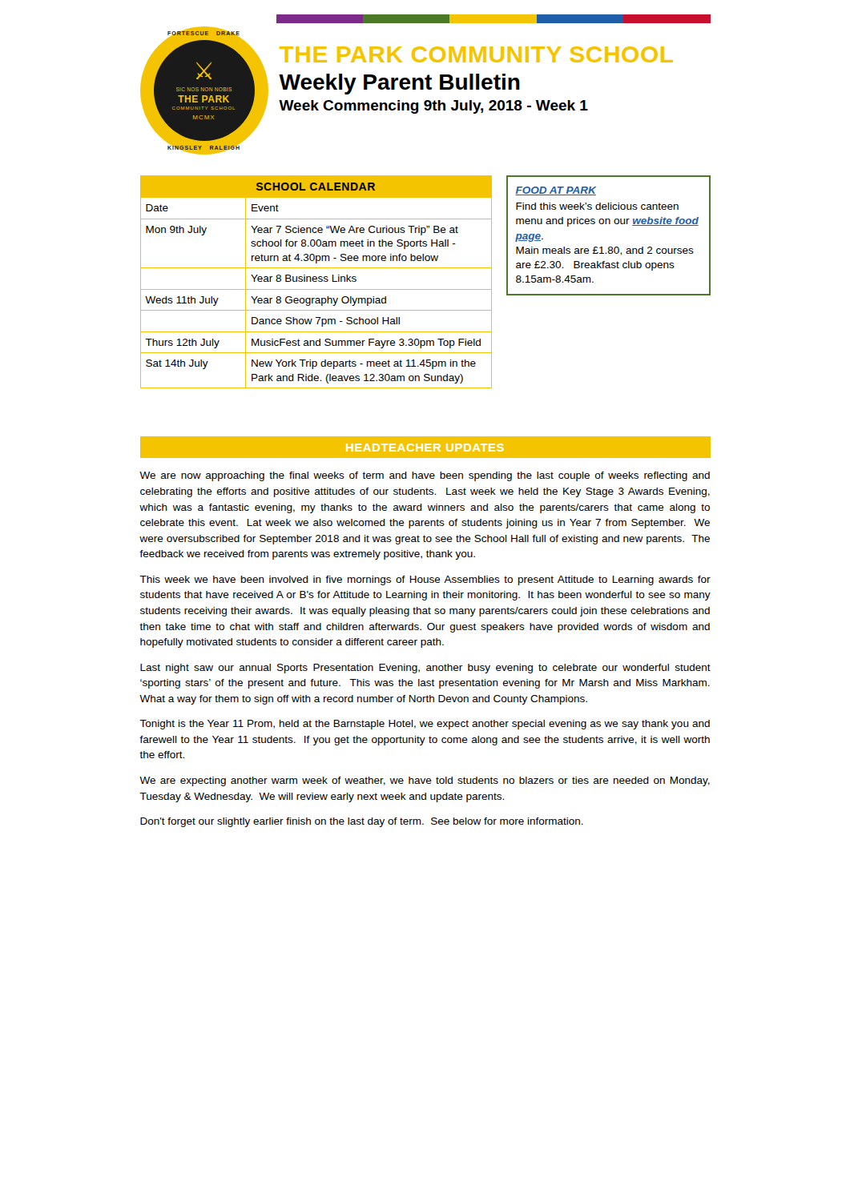FORTESCUE DRAKE KINGSLEY RALEIGH CHICHESTER RALEIGH
⚔
SIC NOS NON NOBIS
THE PARK
COMMUNITY SCHOOL
MCMX
The Park Community School
Weekly Parent Bulletin
Week Commencing 9th July, 2018 - Week 1
| SCHOOL CALENDAR |
| --- |
| Date | Event |
| Mon 9th July | Year 7 Science “We Are Curious Trip” Be at school for 8.00am meet in the Sports Hall - return at 4.30pm - See more info below |
| | Year 8 Business Links |
| Weds 11th July | Year 8 Geography Olympiad |
| | Dance Show 7pm - School Hall |
| Thurs 12th July | MusicFest and Summer Fayre 3.30pm Top Field |
| Sat 14th July | New York Trip departs - meet at 11.45pm in the Park and Ride. (leaves 12.30am on Sunday) |
FOOD AT PARK
Find this week’s delicious canteen menu and prices on our website food page.
Main meals are £1.80, and 2 courses are £2.30. Breakfast club opens 8.15am-8.45am.
HEADTEACHER UPDATES
We are now approaching the final weeks of term and have been spending the last couple of weeks reflecting and celebrating the efforts and positive attitudes of our students. Last week we held the Key Stage 3 Awards Evening, which was a fantastic evening, my thanks to the award winners and also the parents/carers that came along to celebrate this event. Lat week we also welcomed the parents of students joining us in Year 7 from September. We were oversubscribed for September 2018 and it was great to see the School Hall full of existing and new parents. The feedback we received from parents was extremely positive, thank you.
This week we have been involved in five mornings of House Assemblies to present Attitude to Learning awards for students that have received A or B's for Attitude to Learning in their monitoring. It has been wonderful to see so many students receiving their awards. It was equally pleasing that so many parents/carers could join these celebrations and then take time to chat with staff and children afterwards. Our guest speakers have provided words of wisdom and hopefully motivated students to consider a different career path.
Last night saw our annual Sports Presentation Evening, another busy evening to celebrate our wonderful student ‘sporting stars’ of the present and future. This was the last presentation evening for Mr Marsh and Miss Markham. What a way for them to sign off with a record number of North Devon and County Champions.
Tonight is the Year 11 Prom, held at the Barnstaple Hotel, we expect another special evening as we say thank you and farewell to the Year 11 students. If you get the opportunity to come along and see the students arrive, it is well worth the effort.
We are expecting another warm week of weather, we have told students no blazers or ties are needed on Monday, Tuesday & Wednesday. We will review early next week and update parents.
Don't forget our slightly earlier finish on the last day of term. See below for more information.